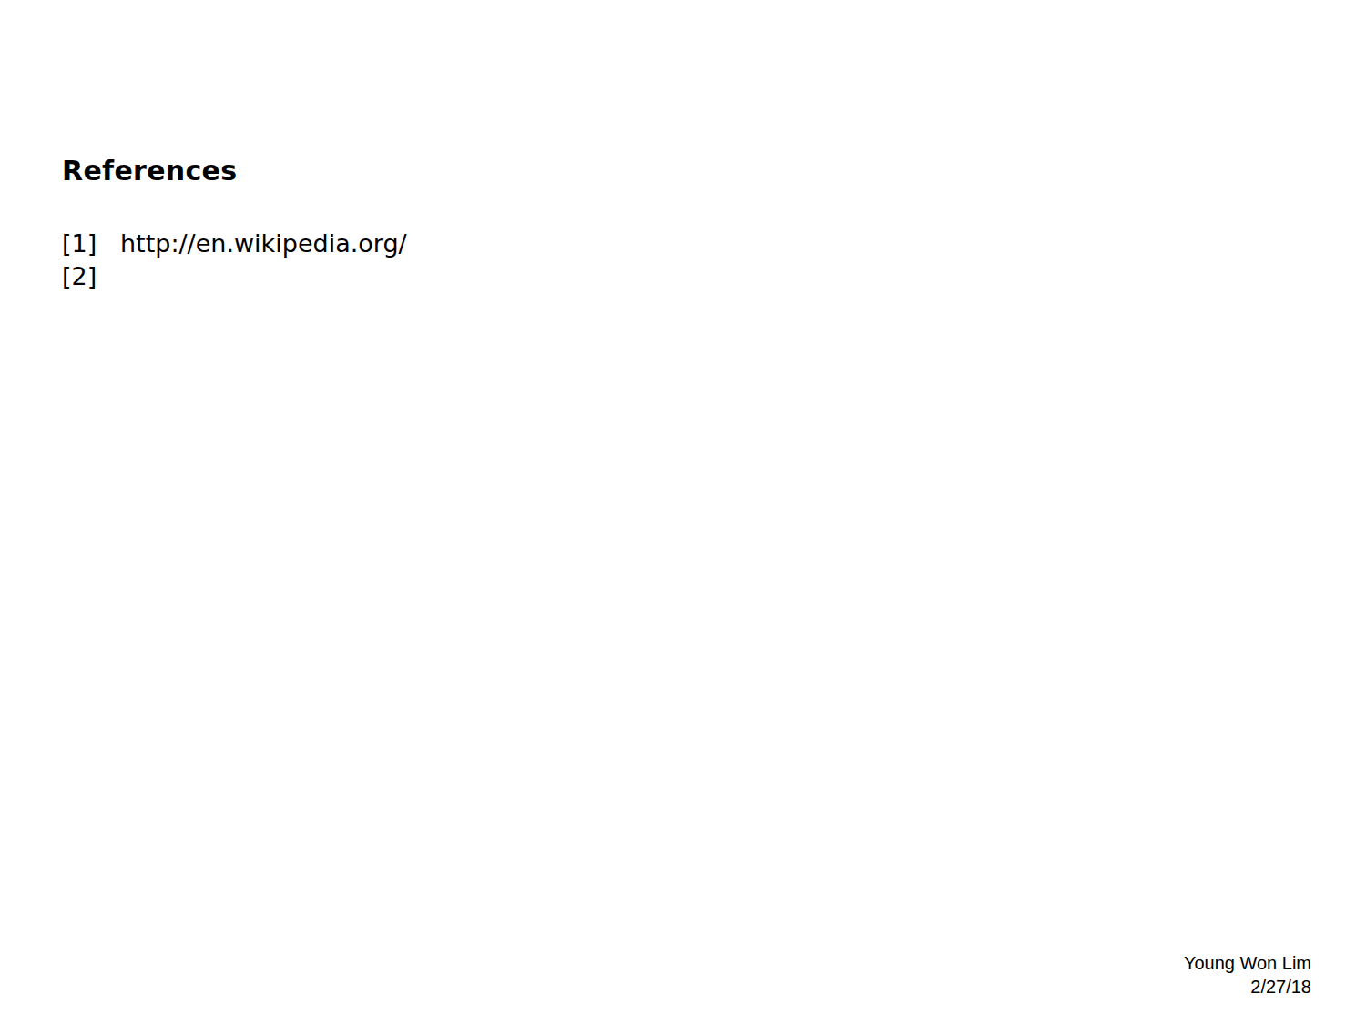References
[1] http://en.wikipedia.org/
[2]
Young Won Lim
2/27/18